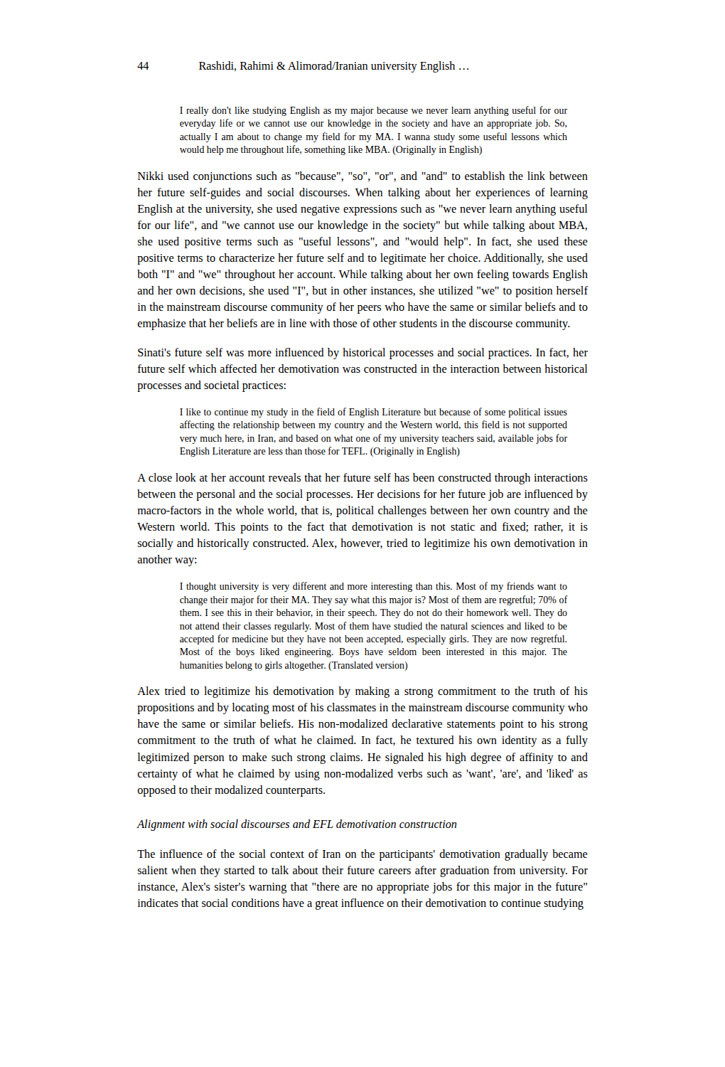44 Rashidi, Rahimi & Alimorad/Iranian university English …
I really don't like studying English as my major because we never learn anything useful for our everyday life or we cannot use our knowledge in the society and have an appropriate job. So, actually I am about to change my field for my MA. I wanna study some useful lessons which would help me throughout life, something like MBA. (Originally in English)
Nikki used conjunctions such as "because", "so", "or", and "and" to establish the link between her future self-guides and social discourses. When talking about her experiences of learning English at the university, she used negative expressions such as "we never learn anything useful for our life", and "we cannot use our knowledge in the society" but while talking about MBA, she used positive terms such as "useful lessons", and "would help". In fact, she used these positive terms to characterize her future self and to legitimate her choice. Additionally, she used both "I" and "we" throughout her account. While talking about her own feeling towards English and her own decisions, she used "I", but in other instances, she utilized "we" to position herself in the mainstream discourse community of her peers who have the same or similar beliefs and to emphasize that her beliefs are in line with those of other students in the discourse community.
Sinati's future self was more influenced by historical processes and social practices. In fact, her future self which affected her demotivation was constructed in the interaction between historical processes and societal practices:
I like to continue my study in the field of English Literature but because of some political issues affecting the relationship between my country and the Western world, this field is not supported very much here, in Iran, and based on what one of my university teachers said, available jobs for English Literature are less than those for TEFL. (Originally in English)
A close look at her account reveals that her future self has been constructed through interactions between the personal and the social processes. Her decisions for her future job are influenced by macro-factors in the whole world, that is, political challenges between her own country and the Western world. This points to the fact that demotivation is not static and fixed; rather, it is socially and historically constructed. Alex, however, tried to legitimize his own demotivation in another way:
I thought university is very different and more interesting than this. Most of my friends want to change their major for their MA. They say what this major is? Most of them are regretful; 70% of them. I see this in their behavior, in their speech. They do not do their homework well. They do not attend their classes regularly. Most of them have studied the natural sciences and liked to be accepted for medicine but they have not been accepted, especially girls. They are now regretful. Most of the boys liked engineering. Boys have seldom been interested in this major. The humanities belong to girls altogether. (Translated version)
Alex tried to legitimize his demotivation by making a strong commitment to the truth of his propositions and by locating most of his classmates in the mainstream discourse community who have the same or similar beliefs. His non-modalized declarative statements point to his strong commitment to the truth of what he claimed. In fact, he textured his own identity as a fully legitimized person to make such strong claims. He signaled his high degree of affinity to and certainty of what he claimed by using non-modalized verbs such as 'want', 'are', and 'liked' as opposed to their modalized counterparts.
Alignment with social discourses and EFL demotivation construction
The influence of the social context of Iran on the participants' demotivation gradually became salient when they started to talk about their future careers after graduation from university. For instance, Alex's sister's warning that "there are no appropriate jobs for this major in the future" indicates that social conditions have a great influence on their demotivation to continue studying